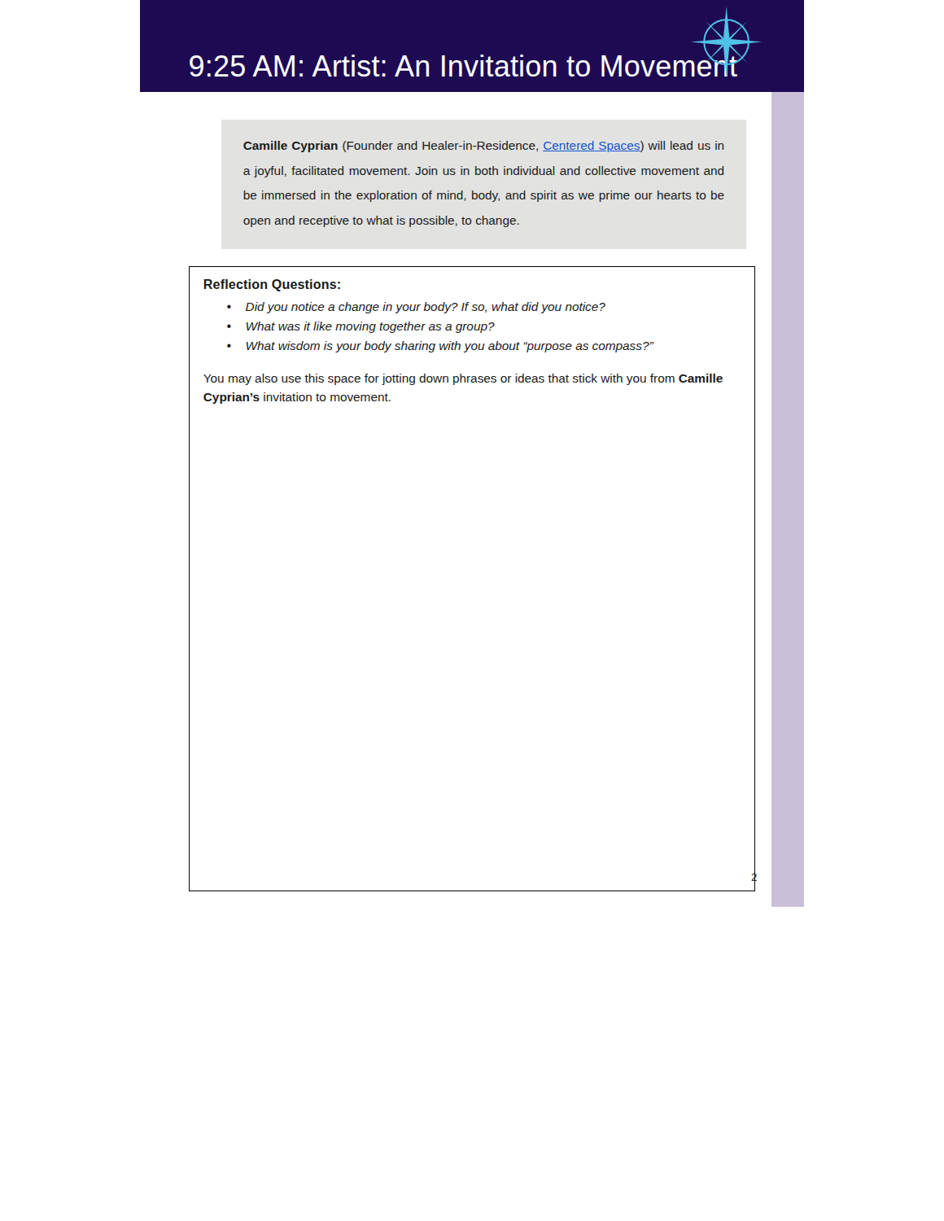9:25 AM: Artist: An Invitation to Movement
Camille Cyprian (Founder and Healer-in-Residence, Centered Spaces) will lead us in a joyful, facilitated movement. Join us in both individual and collective movement and be immersed in the exploration of mind, body, and spirit as we prime our hearts to be open and receptive to what is possible, to change.
Reflection Questions:
Did you notice a change in your body? If so, what did you notice?
What was it like moving together as a group?
What wisdom is your body sharing with you about “purpose as compass?”
You may also use this space for jotting down phrases or ideas that stick with you from Camille Cyprian’s invitation to movement.
2